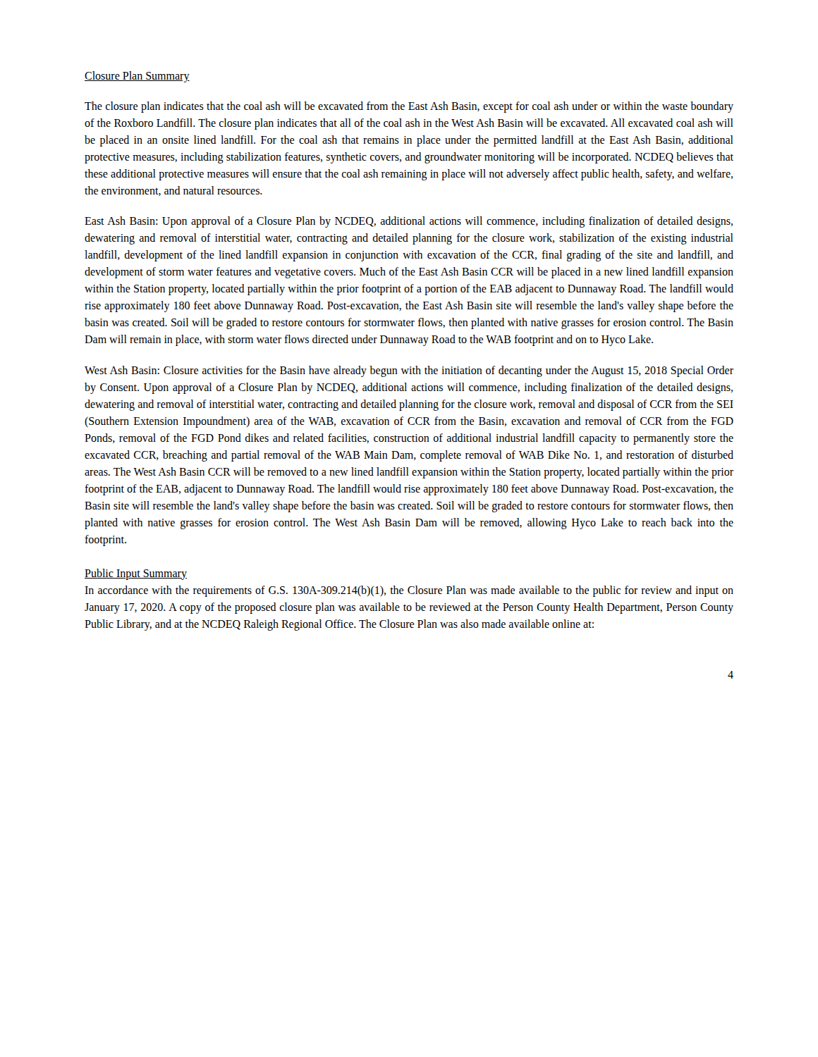Closure Plan Summary
The closure plan indicates that the coal ash will be excavated from the East Ash Basin, except for coal ash under or within the waste boundary of the Roxboro Landfill. The closure plan indicates that all of the coal ash in the West Ash Basin will be excavated. All excavated coal ash will be placed in an onsite lined landfill. For the coal ash that remains in place under the permitted landfill at the East Ash Basin, additional protective measures, including stabilization features, synthetic covers, and groundwater monitoring will be incorporated. NCDEQ believes that these additional protective measures will ensure that the coal ash remaining in place will not adversely affect public health, safety, and welfare, the environment, and natural resources.
East Ash Basin: Upon approval of a Closure Plan by NCDEQ, additional actions will commence, including finalization of detailed designs, dewatering and removal of interstitial water, contracting and detailed planning for the closure work, stabilization of the existing industrial landfill, development of the lined landfill expansion in conjunction with excavation of the CCR, final grading of the site and landfill, and development of storm water features and vegetative covers. Much of the East Ash Basin CCR will be placed in a new lined landfill expansion within the Station property, located partially within the prior footprint of a portion of the EAB adjacent to Dunnaway Road. The landfill would rise approximately 180 feet above Dunnaway Road. Post-excavation, the East Ash Basin site will resemble the land's valley shape before the basin was created. Soil will be graded to restore contours for stormwater flows, then planted with native grasses for erosion control. The Basin Dam will remain in place, with storm water flows directed under Dunnaway Road to the WAB footprint and on to Hyco Lake.
West Ash Basin: Closure activities for the Basin have already begun with the initiation of decanting under the August 15, 2018 Special Order by Consent. Upon approval of a Closure Plan by NCDEQ, additional actions will commence, including finalization of the detailed designs, dewatering and removal of interstitial water, contracting and detailed planning for the closure work, removal and disposal of CCR from the SEI (Southern Extension Impoundment) area of the WAB, excavation of CCR from the Basin, excavation and removal of CCR from the FGD Ponds, removal of the FGD Pond dikes and related facilities, construction of additional industrial landfill capacity to permanently store the excavated CCR, breaching and partial removal of the WAB Main Dam, complete removal of WAB Dike No. 1, and restoration of disturbed areas. The West Ash Basin CCR will be removed to a new lined landfill expansion within the Station property, located partially within the prior footprint of the EAB, adjacent to Dunnaway Road. The landfill would rise approximately 180 feet above Dunnaway Road. Post-excavation, the Basin site will resemble the land's valley shape before the basin was created. Soil will be graded to restore contours for stormwater flows, then planted with native grasses for erosion control. The West Ash Basin Dam will be removed, allowing Hyco Lake to reach back into the footprint.
Public Input Summary
In accordance with the requirements of G.S. 130A-309.214(b)(1), the Closure Plan was made available to the public for review and input on January 17, 2020. A copy of the proposed closure plan was available to be reviewed at the Person County Health Department, Person County Public Library, and at the NCDEQ Raleigh Regional Office. The Closure Plan was also made available online at:
4